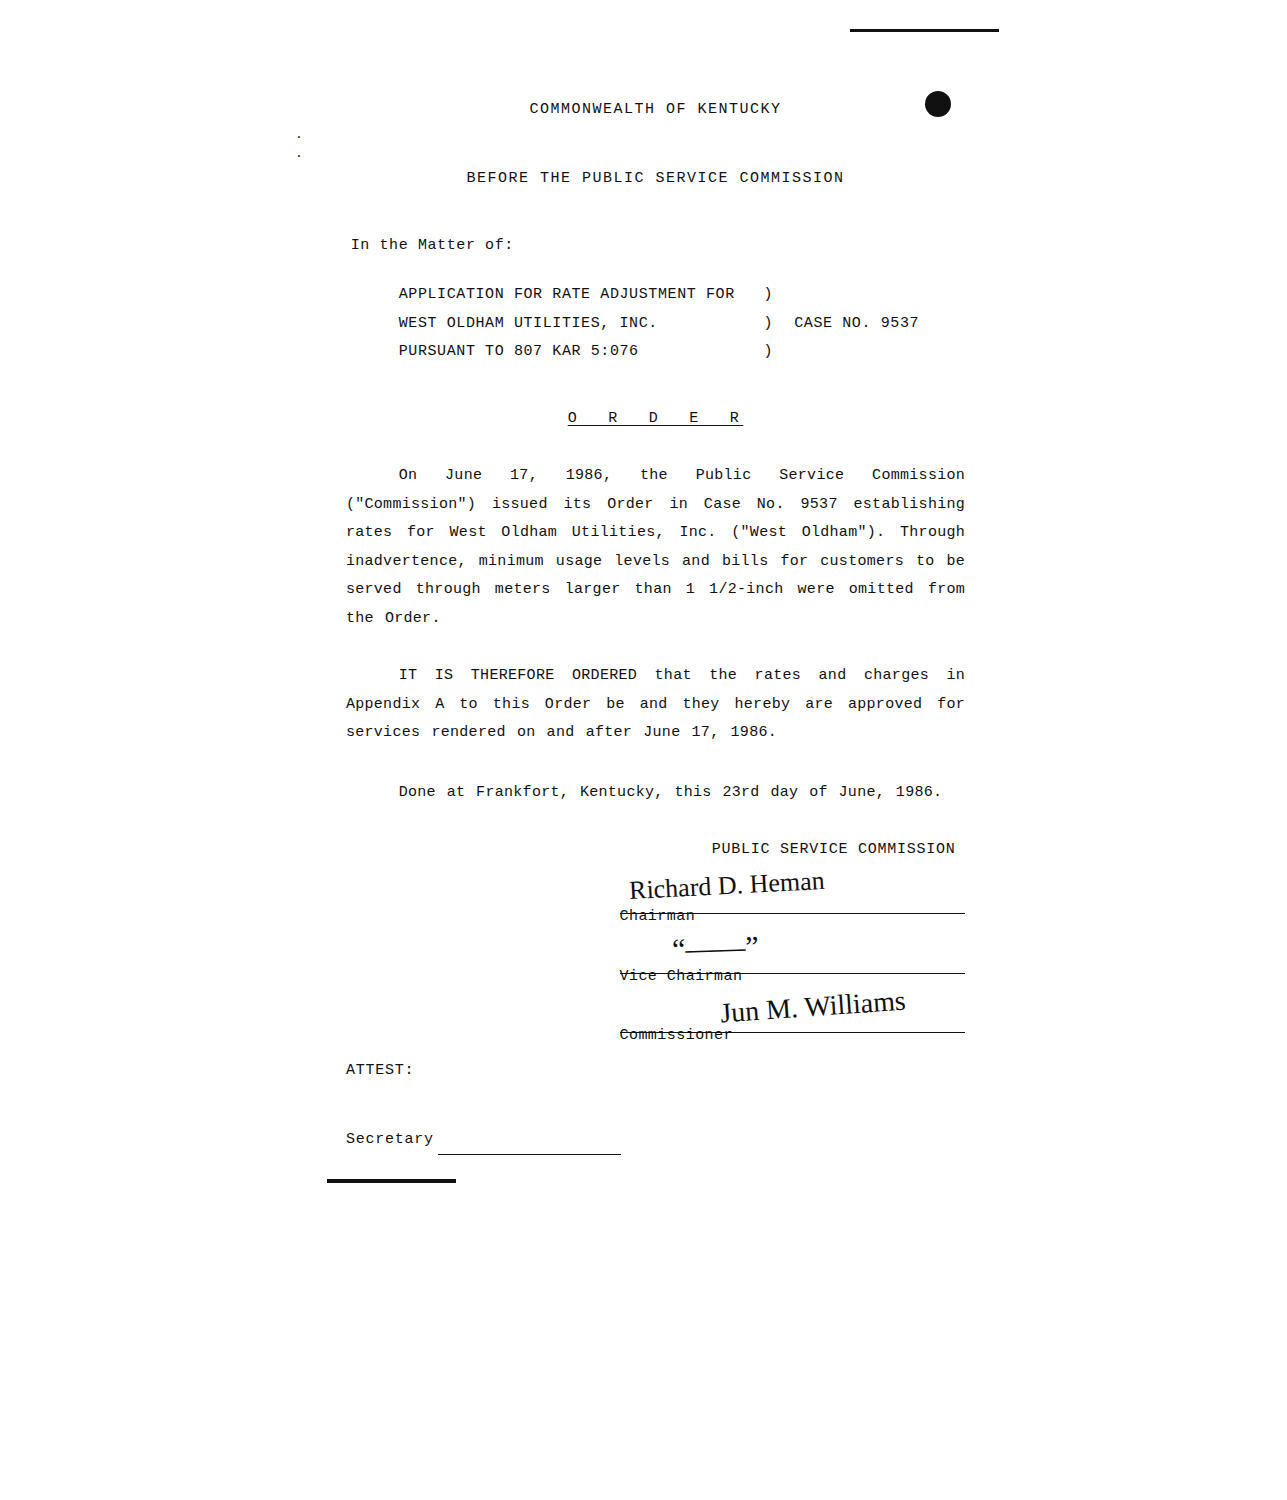.
.
COMMONWEALTH OF KENTUCKY
BEFORE THE PUBLIC SERVICE COMMISSION
In the Matter of:
| APPLICATION FOR RATE ADJUSTMENT FOR | ) | |
| WEST OLDHAM UTILITIES, INC. | ) | CASE NO. 9537 |
| PURSUANT TO 807 KAR 5:076 | ) | |
O R D E R
On June 17, 1986, the Public Service Commission ("Commission") issued its Order in Case No. 9537 establishing rates for West Oldham Utilities, Inc. ("West Oldham"). Through inadvertence, minimum usage levels and bills for customers to be served through meters larger than 1 1/2-inch were omitted from the Order.
IT IS THEREFORE ORDERED that the rates and charges in Appendix A to this Order be and they hereby are approved for services rendered on and after June 17, 1986.
Done at Frankfort, Kentucky, this 23rd day of June, 1986.
PUBLIC SERVICE COMMISSION
Richard D. Heman
Chairman
“——”
Vice Chairman
Jun M. Williams
Commissioner
ATTEST:
Secretary